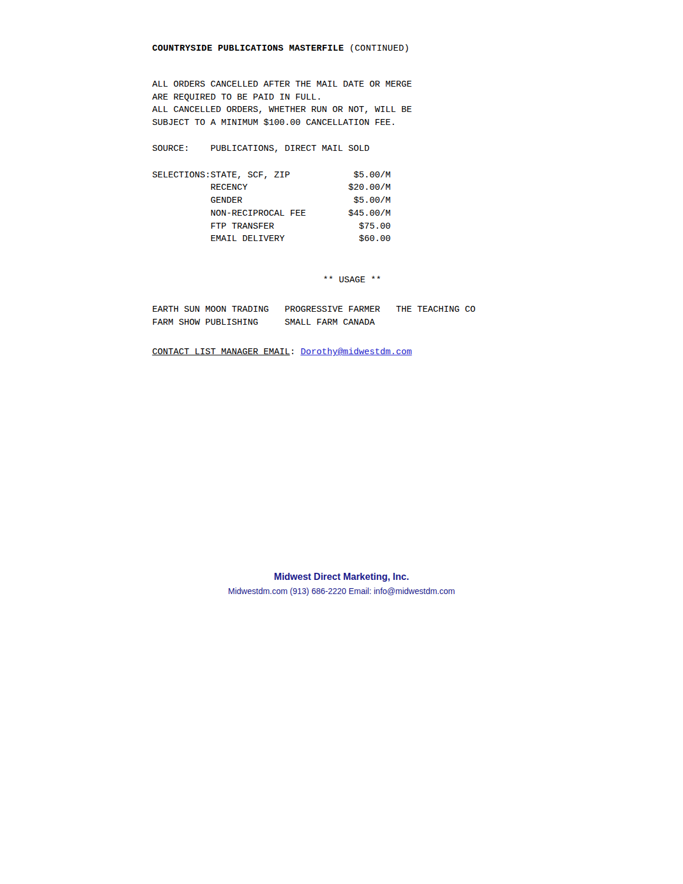COUNTRYSIDE PUBLICATIONS MASTERFILE (CONTINUED)
ALL ORDERS CANCELLED AFTER THE MAIL DATE OR MERGE ARE REQUIRED TO BE PAID IN FULL. ALL CANCELLED ORDERS, WHETHER RUN OR NOT, WILL BE SUBJECT TO A MINIMUM $100.00 CANCELLATION FEE.
SOURCE: PUBLICATIONS, DIRECT MAIL SOLD
| SELECTIONS: | STATE, SCF, ZIP | $5.00/M |
| | RECENCY | $20.00/M |
| | GENDER | $5.00/M |
| | NON-RECIPROCAL FEE | $45.00/M |
| | FTP TRANSFER | $75.00 |
| | EMAIL DELIVERY | $60.00 |
** USAGE **
| EARTH SUN MOON TRADING | PROGRESSIVE FARMER | THE TEACHING CO |
| FARM SHOW PUBLISHING | SMALL FARM CANADA | |
CONTACT LIST MANAGER EMAIL: Dorothy@midwestdm.com
Midwest Direct Marketing, Inc.
Midwestdm.com (913) 686-2220 Email: info@midwestdm.com